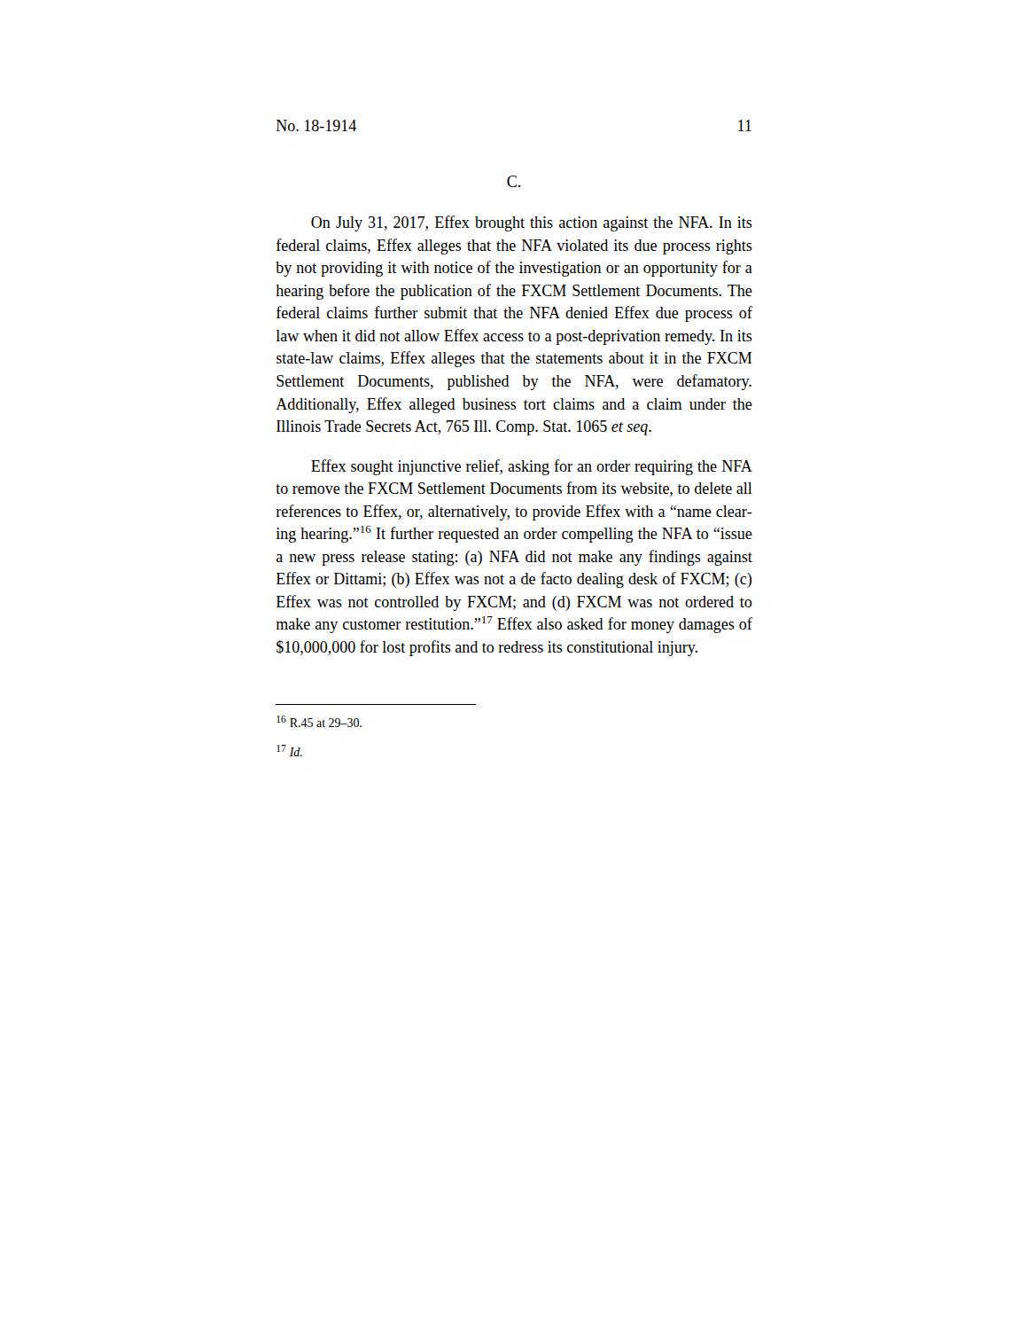No. 18-1914 11
C.
On July 31, 2017, Effex brought this action against the NFA. In its federal claims, Effex alleges that the NFA violated its due process rights by not providing it with notice of the investigation or an opportunity for a hearing before the publication of the FXCM Settlement Documents. The federal claims further submit that the NFA denied Effex due process of law when it did not allow Effex access to a post-deprivation remedy. In its state-law claims, Effex alleges that the statements about it in the FXCM Settlement Documents, published by the NFA, were defamatory. Additionally, Effex alleged business tort claims and a claim under the Illinois Trade Secrets Act, 765 Ill. Comp. Stat. 1065 et seq.
Effex sought injunctive relief, asking for an order requiring the NFA to remove the FXCM Settlement Documents from its website, to delete all references to Effex, or, alternatively, to provide Effex with a “name clearing hearing.”16 It further requested an order compelling the NFA to “issue a new press release stating: (a) NFA did not make any findings against Effex or Dittami; (b) Effex was not a de facto dealing desk of FXCM; (c) Effex was not controlled by FXCM; and (d) FXCM was not ordered to make any customer restitution.”17 Effex also asked for money damages of $10,000,000 for lost profits and to redress its constitutional injury.
16 R.45 at 29–30.
17 Id.